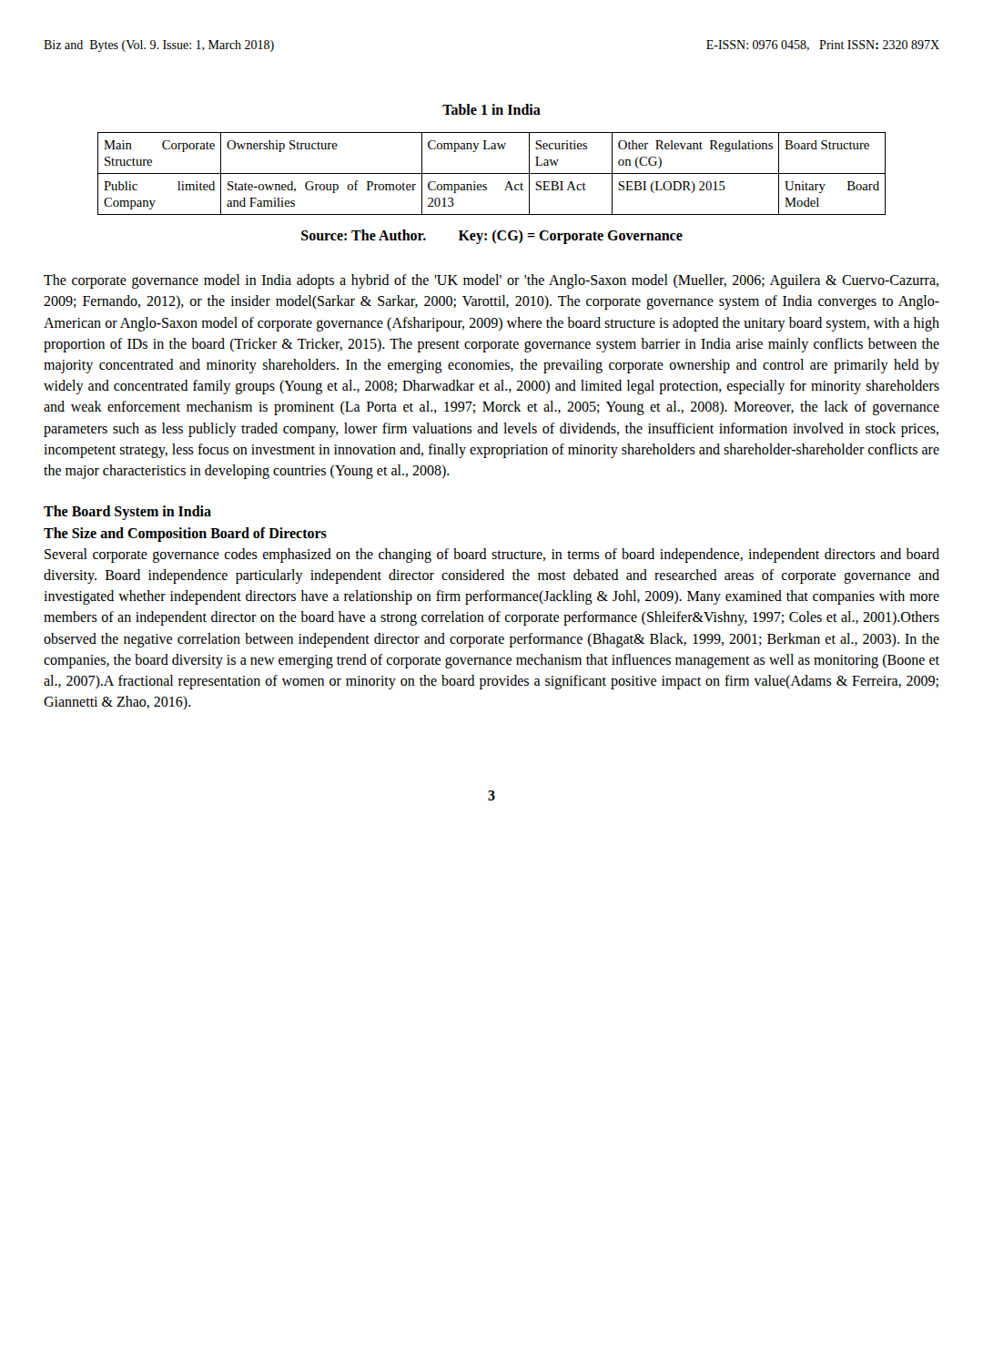Biz and Bytes (Vol. 9. Issue: 1, March 2018)
E-ISSN: 0976 0458, Print ISSN: 2320 897X
Table 1 in India
| Main Corporate Structure | Ownership Structure | Company Law | Securities Law | Other Relevant Regulations on (CG) | Board Structure |
| Public limited Company | State-owned, Group of Promoter and Families | Companies Act 2013 | SEBI Act | SEBI (LODR) 2015 | Unitary Board Model |
Source: The Author. Key: (CG) = Corporate Governance
The corporate governance model in India adopts a hybrid of the 'UK model' or 'the Anglo-Saxon model (Mueller, 2006; Aguilera & Cuervo-Cazurra, 2009; Fernando, 2012), or the insider model(Sarkar & Sarkar, 2000; Varottil, 2010). The corporate governance system of India converges to Anglo-American or Anglo-Saxon model of corporate governance (Afsharipour, 2009) where the board structure is adopted the unitary board system, with a high proportion of IDs in the board (Tricker & Tricker, 2015). The present corporate governance system barrier in India arise mainly conflicts between the majority concentrated and minority shareholders. In the emerging economies, the prevailing corporate ownership and control are primarily held by widely and concentrated family groups (Young et al., 2008; Dharwadkar et al., 2000) and limited legal protection, especially for minority shareholders and weak enforcement mechanism is prominent (La Porta et al., 1997; Morck et al., 2005; Young et al., 2008). Moreover, the lack of governance parameters such as less publicly traded company, lower firm valuations and levels of dividends, the insufficient information involved in stock prices, incompetent strategy, less focus on investment in innovation and, finally expropriation of minority shareholders and shareholder-shareholder conflicts are the major characteristics in developing countries (Young et al., 2008).
The Board System in India
The Size and Composition Board of Directors
Several corporate governance codes emphasized on the changing of board structure, in terms of board independence, independent directors and board diversity. Board independence particularly independent director considered the most debated and researched areas of corporate governance and investigated whether independent directors have a relationship on firm performance(Jackling & Johl, 2009). Many examined that companies with more members of an independent director on the board have a strong correlation of corporate performance (Shleifer&Vishny, 1997; Coles et al., 2001).Others observed the negative correlation between independent director and corporate performance (Bhagat& Black, 1999, 2001; Berkman et al., 2003). In the companies, the board diversity is a new emerging trend of corporate governance mechanism that influences management as well as monitoring (Boone et al., 2007).A fractional representation of women or minority on the board provides a significant positive impact on firm value(Adams & Ferreira, 2009; Giannetti & Zhao, 2016).
3